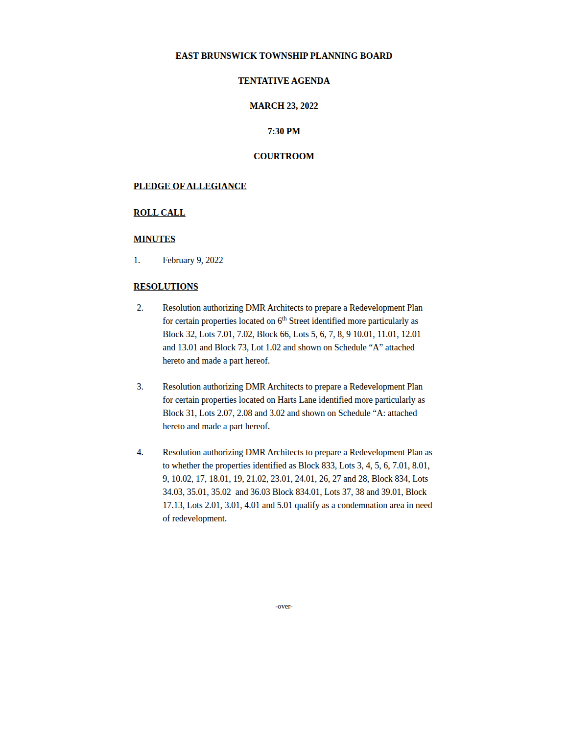EAST BRUNSWICK TOWNSHIP PLANNING BOARD
TENTATIVE AGENDA
MARCH 23, 2022
7:30 PM
COURTROOM
PLEDGE OF ALLEGIANCE
ROLL CALL
MINUTES
1. February 9, 2022
RESOLUTIONS
2. Resolution authorizing DMR Architects to prepare a Redevelopment Plan for certain properties located on 6th Street identified more particularly as Block 32, Lots 7.01, 7.02, Block 66, Lots 5, 6, 7, 8, 9 10.01, 11.01, 12.01 and 13.01 and Block 73, Lot 1.02 and shown on Schedule “A” attached hereto and made a part hereof.
3. Resolution authorizing DMR Architects to prepare a Redevelopment Plan for certain properties located on Harts Lane identified more particularly as Block 31, Lots 2.07, 2.08 and 3.02 and shown on Schedule “A: attached hereto and made a part hereof.
4. Resolution authorizing DMR Architects to prepare a Redevelopment Plan as to whether the properties identified as Block 833, Lots 3, 4, 5, 6, 7.01, 8.01, 9, 10.02, 17, 18.01, 19, 21.02, 23.01, 24.01, 26, 27 and 28, Block 834, Lots 34.03, 35.01, 35.02 and 36.03 Block 834.01, Lots 37, 38 and 39.01, Block 17.13, Lots 2.01, 3.01, 4.01 and 5.01 qualify as a condemnation area in need of redevelopment.
-over-